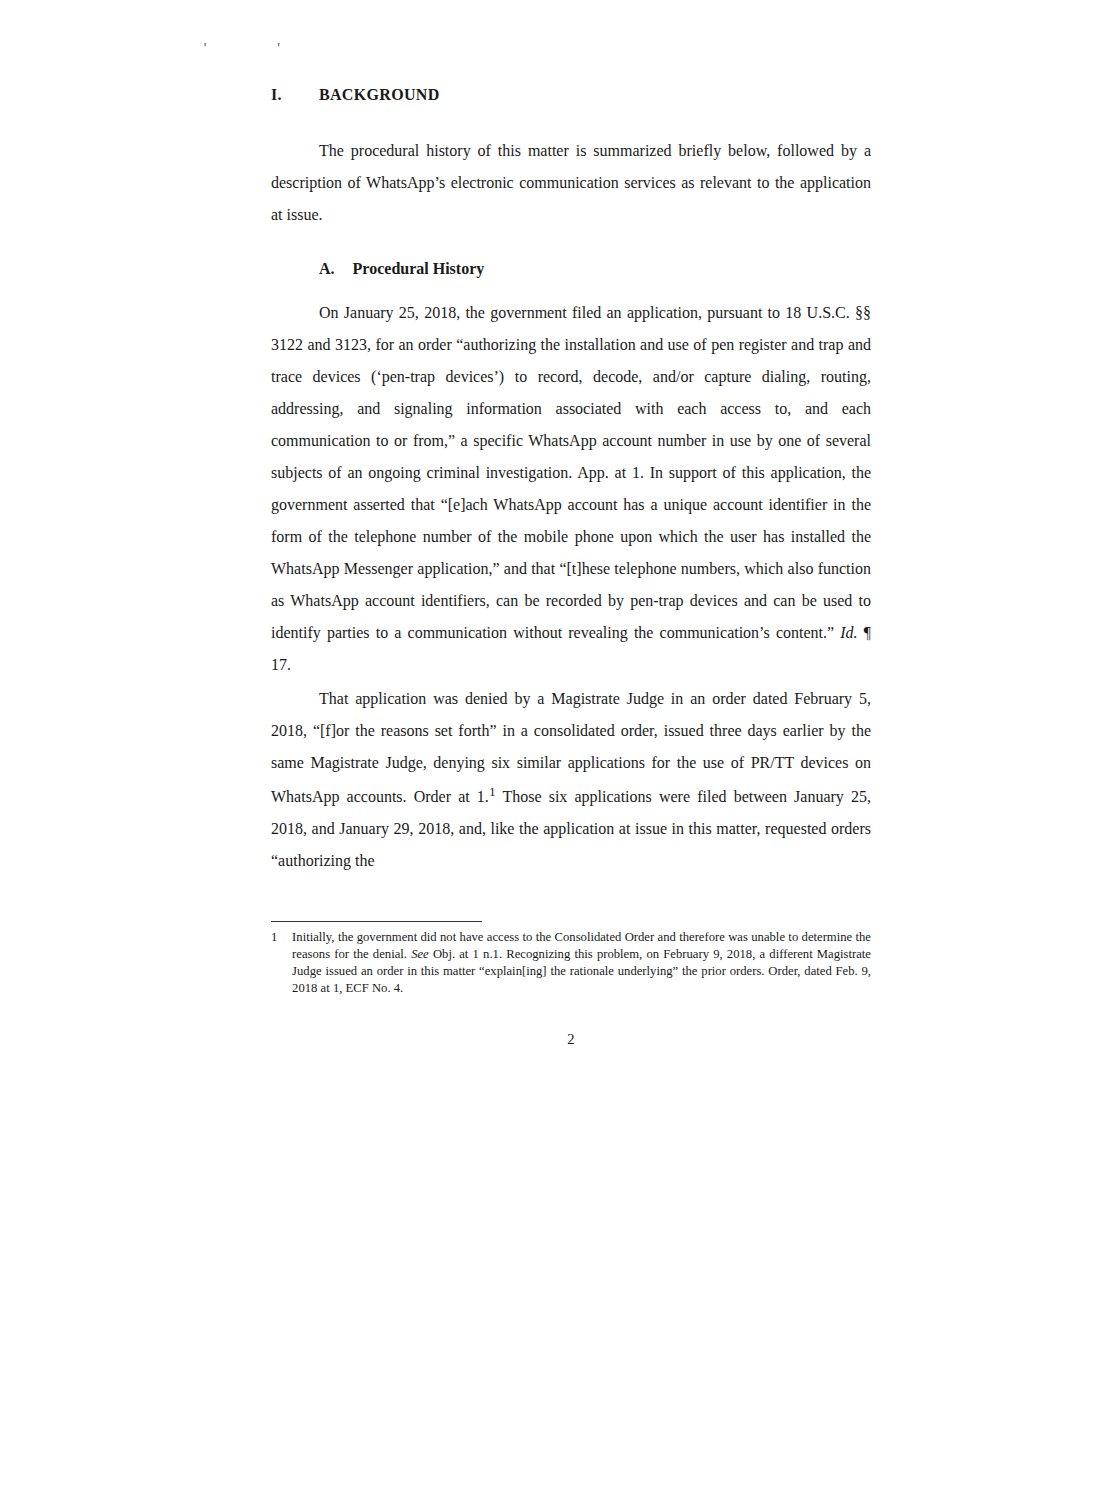' '
I. BACKGROUND
The procedural history of this matter is summarized briefly below, followed by a description of WhatsApp’s electronic communication services as relevant to the application at issue.
A. Procedural History
On January 25, 2018, the government filed an application, pursuant to 18 U.S.C. §§ 3122 and 3123, for an order “authorizing the installation and use of pen register and trap and trace devices (‘pen-trap devices’) to record, decode, and/or capture dialing, routing, addressing, and signaling information associated with each access to, and each communication to or from,” a specific WhatsApp account number in use by one of several subjects of an ongoing criminal investigation. App. at 1. In support of this application, the government asserted that “[e]ach WhatsApp account has a unique account identifier in the form of the telephone number of the mobile phone upon which the user has installed the WhatsApp Messenger application,” and that “[t]hese telephone numbers, which also function as WhatsApp account identifiers, can be recorded by pen-trap devices and can be used to identify parties to a communication without revealing the communication’s content.” Id. ¶ 17.
That application was denied by a Magistrate Judge in an order dated February 5, 2018, “[f]or the reasons set forth” in a consolidated order, issued three days earlier by the same Magistrate Judge, denying six similar applications for the use of PR/TT devices on WhatsApp accounts. Order at 1.1 Those six applications were filed between January 25, 2018, and January 29, 2018, and, like the application at issue in this matter, requested orders “authorizing the
1 Initially, the government did not have access to the Consolidated Order and therefore was unable to determine the reasons for the denial. See Obj. at 1 n.1. Recognizing this problem, on February 9, 2018, a different Magistrate Judge issued an order in this matter “explain[ing] the rationale underlying” the prior orders. Order, dated Feb. 9, 2018 at 1, ECF No. 4.
2